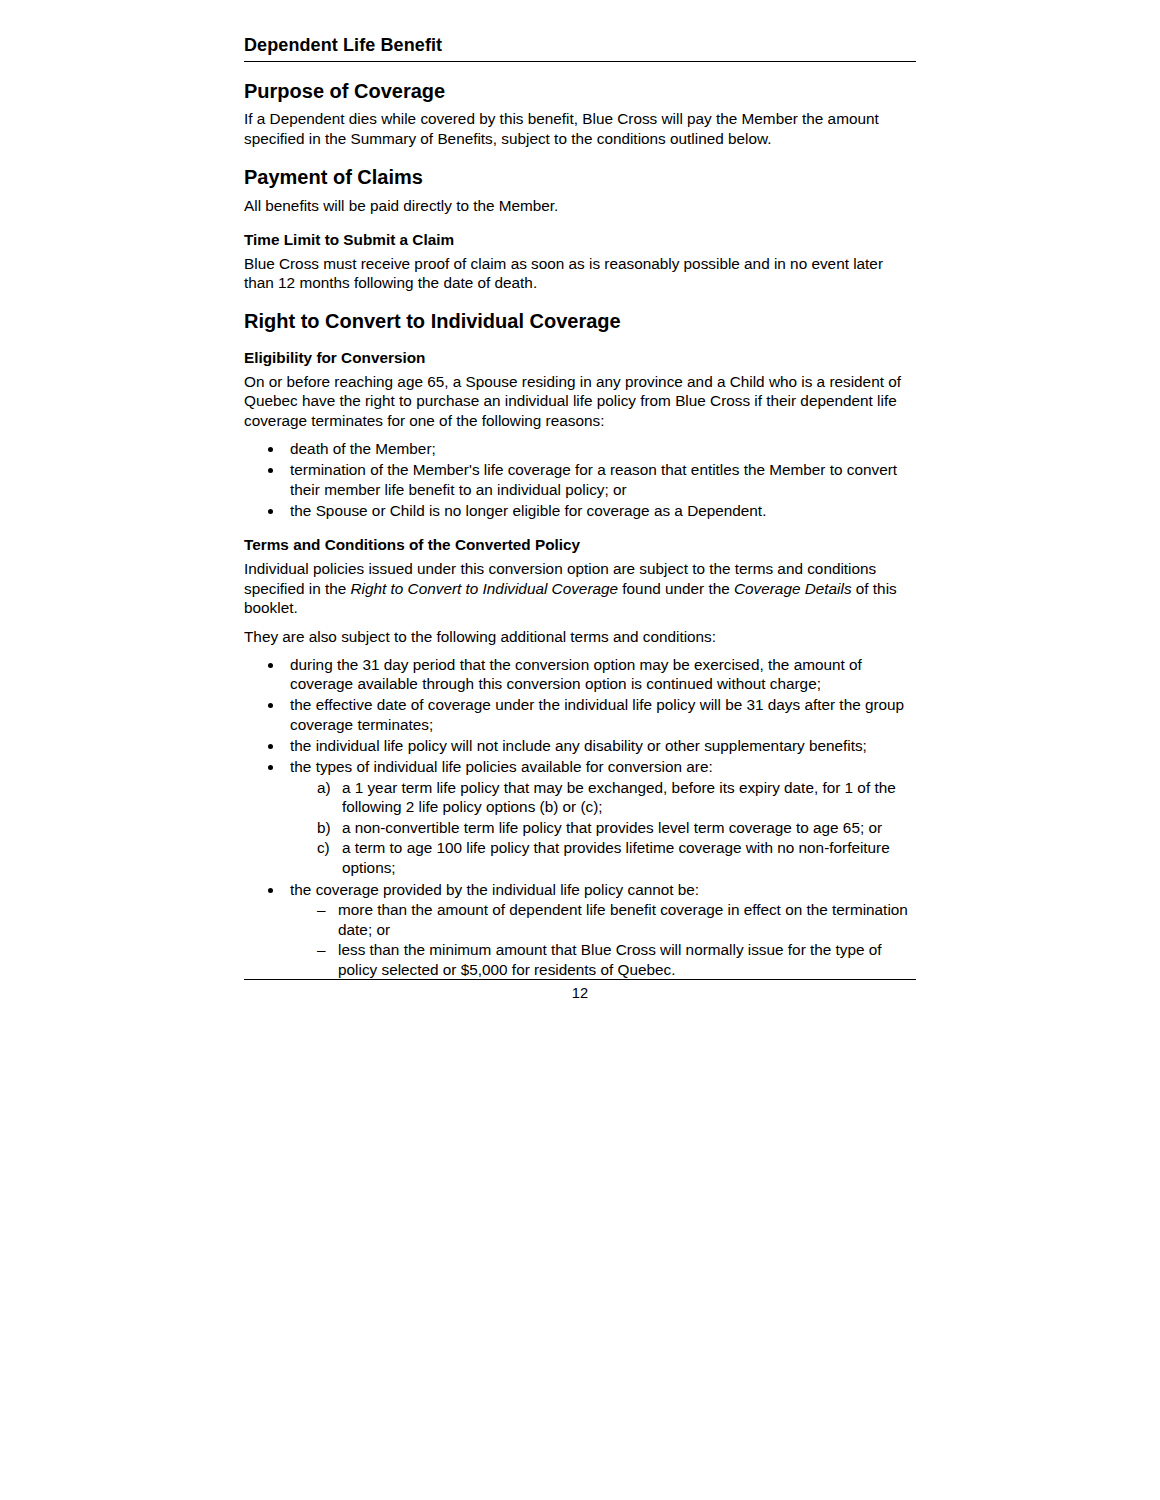Dependent Life Benefit
Purpose of Coverage
If a Dependent dies while covered by this benefit, Blue Cross will pay the Member the amount specified in the Summary of Benefits, subject to the conditions outlined below.
Payment of Claims
All benefits will be paid directly to the Member.
Time Limit to Submit a Claim
Blue Cross must receive proof of claim as soon as is reasonably possible and in no event later than 12 months following the date of death.
Right to Convert to Individual Coverage
Eligibility for Conversion
On or before reaching age 65, a Spouse residing in any province and a Child who is a resident of Quebec have the right to purchase an individual life policy from Blue Cross if their dependent life coverage terminates for one of the following reasons:
death of the Member;
termination of the Member's life coverage for a reason that entitles the Member to convert their member life benefit to an individual policy; or
the Spouse or Child is no longer eligible for coverage as a Dependent.
Terms and Conditions of the Converted Policy
Individual policies issued under this conversion option are subject to the terms and conditions specified in the Right to Convert to Individual Coverage found under the Coverage Details of this booklet.
They are also subject to the following additional terms and conditions:
during the 31 day period that the conversion option may be exercised, the amount of coverage available through this conversion option is continued without charge;
the effective date of coverage under the individual life policy will be 31 days after the group coverage terminates;
the individual life policy will not include any disability or other supplementary benefits;
the types of individual life policies available for conversion are:
a 1 year term life policy that may be exchanged, before its expiry date, for 1 of the following 2 life policy options (b) or (c);
a non-convertible term life policy that provides level term coverage to age 65; or
a term to age 100 life policy that provides lifetime coverage with no non-forfeiture options;
the coverage provided by the individual life policy cannot be:
more than the amount of dependent life benefit coverage in effect on the termination date; or
less than the minimum amount that Blue Cross will normally issue for the type of policy selected or $5,000 for residents of Quebec.
12